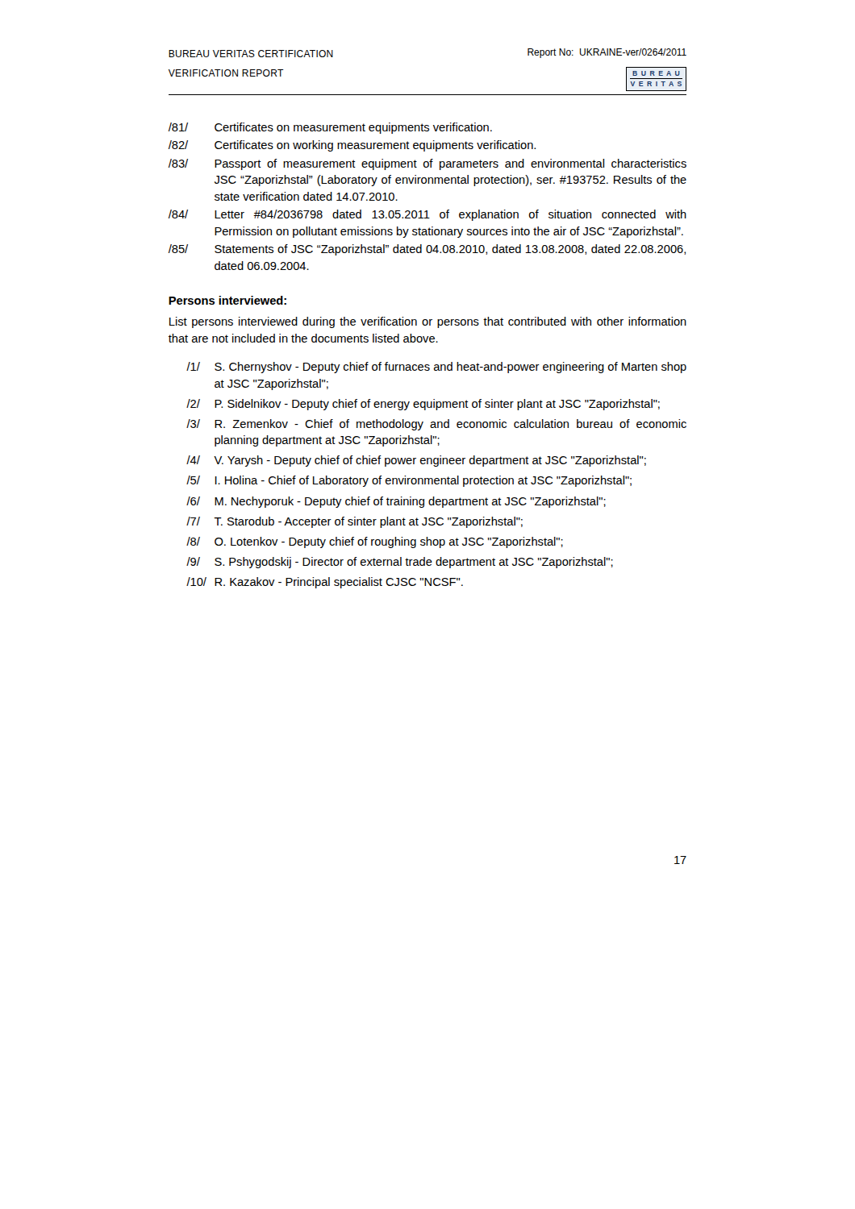BUREAU VERITAS CERTIFICATION
Report No: UKRAINE-ver/0264/2011
VERIFICATION REPORT
B U R E A U
V E R I T A S
/81/Certificates on measurement equipments verification.
/82/Certificates on working measurement equipments verification.
/83/Passport of measurement equipment of parameters and environmental characteristics JSC “Zaporizhstal” (Laboratory of environmental protection), ser. #193752. Results of the state verification dated 14.07.2010.
/84/Letter #84/2036798 dated 13.05.2011 of explanation of situation connected with Permission on pollutant emissions by stationary sources into the air of JSC “Zaporizhstal”.
/85/Statements of JSC “Zaporizhstal” dated 04.08.2010, dated 13.08.2008, dated 22.08.2006, dated 06.09.2004.
Persons interviewed:
List persons interviewed during the verification or persons that contributed with other information that are not included in the documents listed above.
/1/S. Chernyshov - Deputy chief of furnaces and heat-and-power engineering of Marten shop at JSC "Zaporizhstal";
/2/P. Sidelnikov - Deputy chief of energy equipment of sinter plant at JSC "Zaporizhstal";
/3/R. Zemenkov - Chief of methodology and economic calculation bureau of economic planning department at JSC "Zaporizhstal";
/4/V. Yarysh - Deputy chief of chief power engineer department at JSC "Zaporizhstal";
/5/I. Holina - Chief of Laboratory of environmental protection at JSC "Zaporizhstal";
/6/M. Nechyporuk - Deputy chief of training department at JSC "Zaporizhstal";
/7/T. Starodub - Accepter of sinter plant at JSC "Zaporizhstal";
/8/O. Lotenkov - Deputy chief of roughing shop at JSC "Zaporizhstal";
/9/S. Pshygodskij - Director of external trade department at JSC "Zaporizhstal";
/10/R. Kazakov - Principal specialist CJSC "NCSF".
17